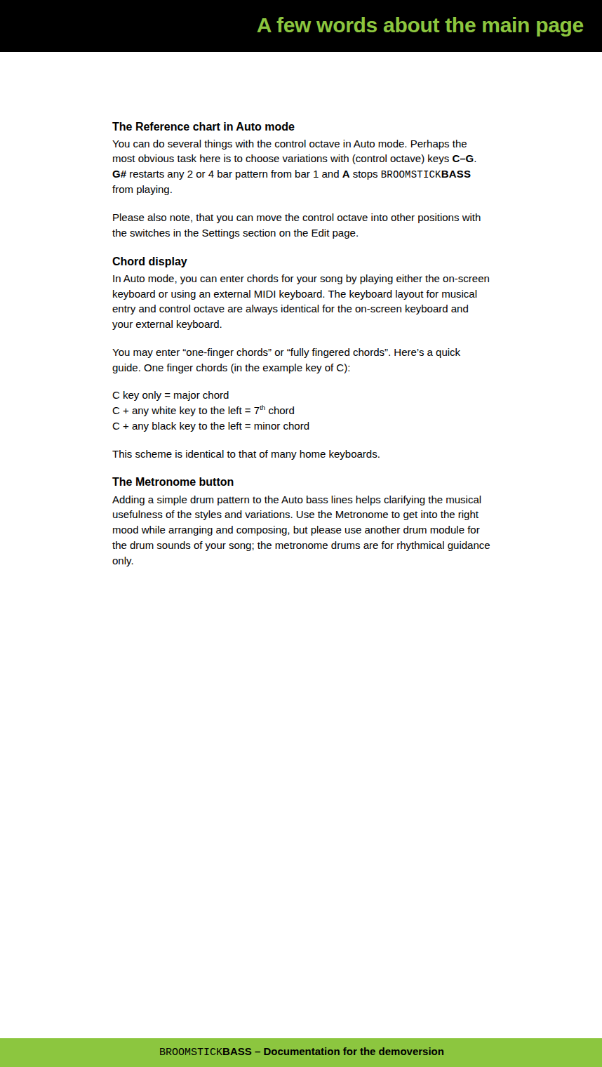A few words about the main page
The Reference chart in Auto mode
You can do several things with the control octave in Auto mode. Perhaps the most obvious task here is to choose variations with (control octave) keys C–G. G# restarts any 2 or 4 bar pattern from bar 1 and A stops BROOMSTICKBASS from playing.
Please also note, that you can move the control octave into other positions with the switches in the Settings section on the Edit page.
Chord display
In Auto mode, you can enter chords for your song by playing either the on-screen keyboard or using an external MIDI keyboard. The keyboard layout for musical entry and control octave are always identical for the on-screen keyboard and your external keyboard.
You may enter “one-finger chords” or “fully fingered chords”. Here’s a quick guide. One finger chords (in the example key of C):
C key only = major chord
C + any white key to the left = 7th chord
C + any black key to the left = minor chord
This scheme is identical to that of many home keyboards.
The Metronome button
Adding a simple drum pattern to the Auto bass lines helps clarifying the musical usefulness of the styles and variations. Use the Metronome to get into the right mood while arranging and composing, but please use another drum module for the drum sounds of your song; the metronome drums are for rhythmical guidance only.
BROOMSTICKBASS – Documentation for the demoversion